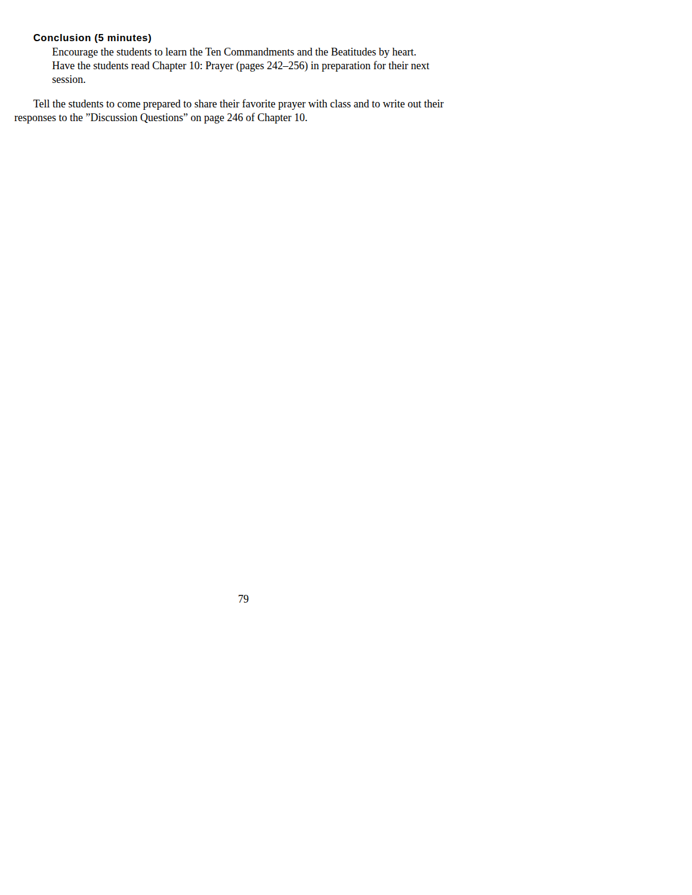Conclusion (5 minutes)
Encourage the students to learn the Ten Commandments and the Beatitudes by heart.
Have the students read Chapter 10: Prayer (pages 242–256) in preparation for their next session.
Tell the students to come prepared to share their favorite prayer with class and to write out their responses to the ”Discussion Questions” on page 246 of Chapter 10.
79